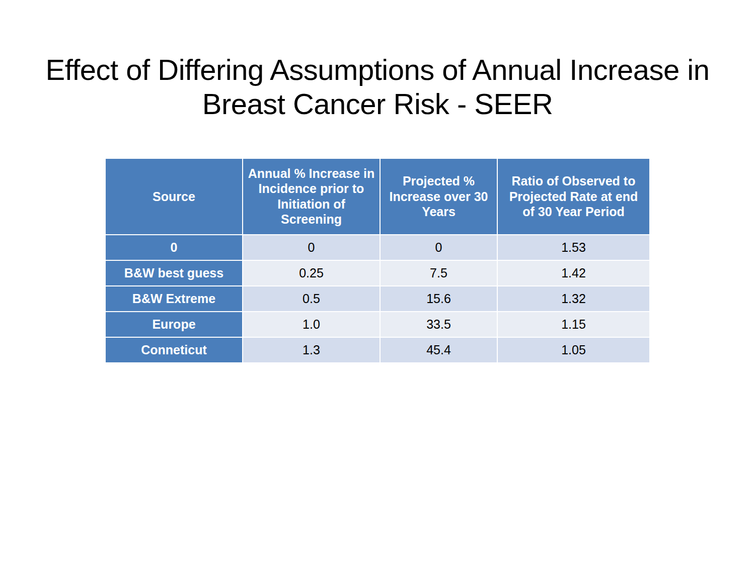Effect of Differing Assumptions of Annual Increase in Breast Cancer Risk - SEER
| Source | Annual % Increase in Incidence prior to Initiation of Screening | Projected % Increase over 30 Years | Ratio of Observed to Projected Rate at end of 30 Year Period |
| --- | --- | --- | --- |
| 0 | 0 | 0 | 1.53 |
| B&W best guess | 0.25 | 7.5 | 1.42 |
| B&W Extreme | 0.5 | 15.6 | 1.32 |
| Europe | 1.0 | 33.5 | 1.15 |
| Conneticut | 1.3 | 45.4 | 1.05 |